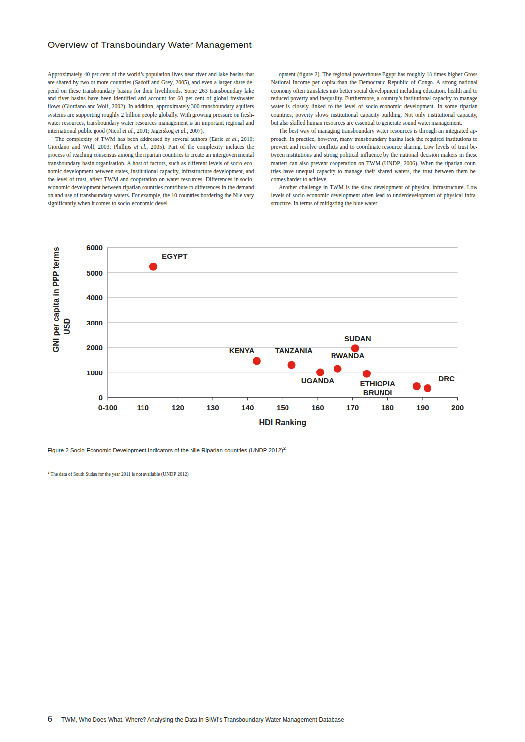Overview of Transboundary Water Management
Approximately 40 per cent of the world’s population lives near river and lake basins that are shared by two or more countries (Sadoff and Grey, 2005), and even a larger share depend on these transboundary basins for their livelihoods. Some 263 transboundary lake and river basins have been identified and account for 60 per cent of global freshwater flows (Giordano and Wolf, 2002). In addition, approximately 300 transboundary aquifers systems are supporting roughly 2 billion people globally. With growing pressure on freshwater resources, transboundary water resources management is an important regional and international public good (Nicol et al., 2001; Jägerskog et al., 2007).
The complexity of TWM has been addressed by several authors (Earle et al., 2010; Giordano and Wolf, 2003; Phillips et al., 2005). Part of the complexity includes the process of reaching consensus among the riparian countries to create an intergovernmental transboundary basin organisation. A host of factors, such as different levels of socio-economic development between states, institutional capacity, infrastructure development, and the level of trust, affect TWM and cooperation on water resources. Differences in socio-economic development between riparian countries contribute to differences in the demand on and use of transboundary waters. For example, the 10 countries bordering the Nile vary significantly when it comes to socio-economic devel-
opment (figure 2). The regional powerhouse Egypt has roughly 18 times higher Gross National Income per capita than the Democratic Republic of Congo. A strong national economy often translates into better social development including education, health and to reduced poverty and inequality. Furthermore, a country’s institutional capacity to manage water is closely linked to the level of socio-economic development. In some riparian countries, poverty slows institutional capacity building. Not only institutional capacity, but also skilled human resources are essential to generate sound water management.
The best way of managing transboundary water resources is through an integrated approach. In practice, however, many transboundary basins lack the required institutions to prevent and resolve conflicts and to coordinate resource sharing. Low levels of trust between institutions and strong political influence by the national decision makers in these matters can also prevent cooperation on TWM (UNDP, 2006). When the riparian countries have unequal capacity to manage their shared waters, the trust between them becomes harder to achieve.
Another challenge in TWM is the slow development of physical infrastructure. Low levels of socio-economic development often lead to underdevelopment of physical infrastructure. In terms of mitigating the blue water
GNI per capita in PPP terms USD 6000 5000 4000 3000 2000 1000 0 0-100 110 120 130 140 150 160 170 180 190 200 HDI Ranking EGYPT KENYA TANZANIA RWANDA SUDAN UGANDA ETHIOPIA BRUNDI DRC
Figure 2 Socio-Economic Development Indicators of the Nile Riparian countries (UNDP 2012)2
2 The data of South Sudan for the year 2011 is not available (UNDP 2012)
6 TWM, Who Does What, Where? Analysing the Data in SIWI’s Transboundary Water Management Database